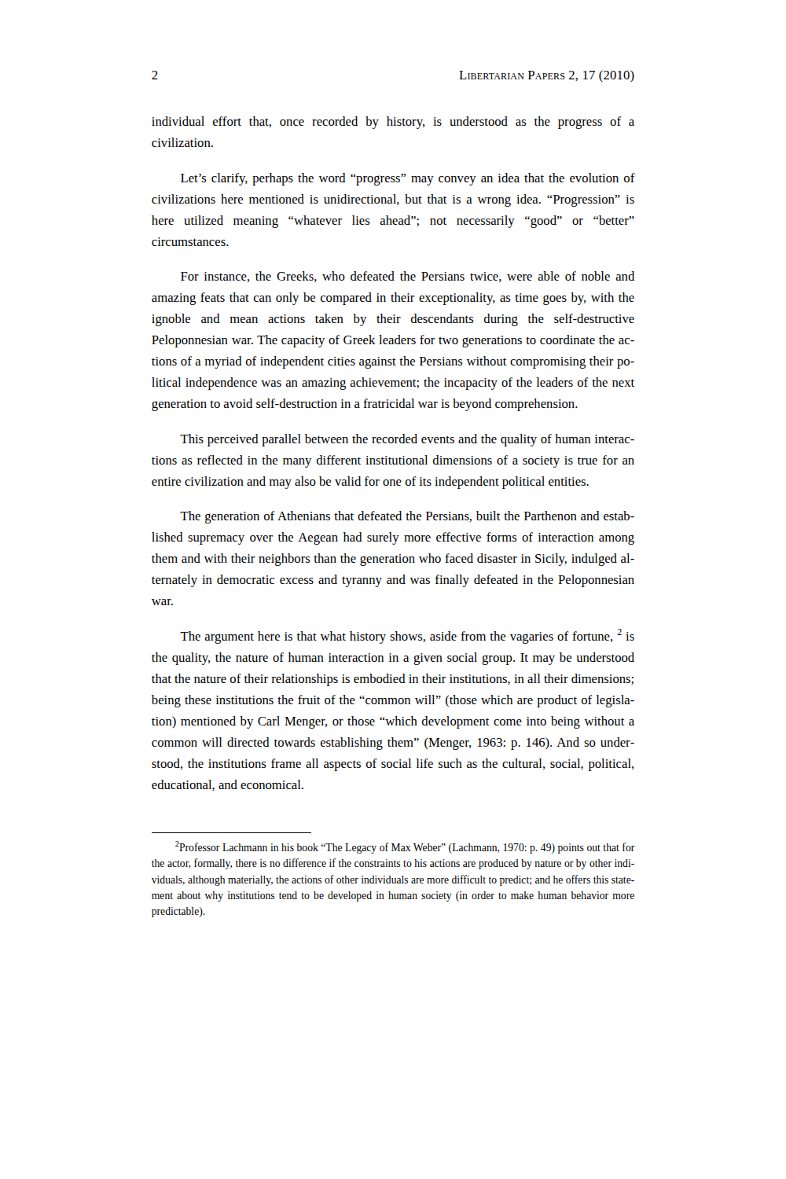2 Libertarian Papers 2, 17 (2010)
individual effort that, once recorded by history, is understood as the progress of a civilization.
Let’s clarify, perhaps the word “progress” may convey an idea that the evolution of civilizations here mentioned is unidirectional, but that is a wrong idea. “Progression” is here utilized meaning “whatever lies ahead”; not necessarily “good” or “better” circumstances.
For instance, the Greeks, who defeated the Persians twice, were able of noble and amazing feats that can only be compared in their exceptionality, as time goes by, with the ignoble and mean actions taken by their descendants during the self-destructive Peloponnesian war. The capacity of Greek leaders for two generations to coordinate the actions of a myriad of independent cities against the Persians without compromising their political independence was an amazing achievement; the incapacity of the leaders of the next generation to avoid self-destruction in a fratricidal war is beyond comprehension.
This perceived parallel between the recorded events and the quality of human interactions as reflected in the many different institutional dimensions of a society is true for an entire civilization and may also be valid for one of its independent political entities.
The generation of Athenians that defeated the Persians, built the Parthenon and established supremacy over the Aegean had surely more effective forms of interaction among them and with their neighbors than the generation who faced disaster in Sicily, indulged alternately in democratic excess and tyranny and was finally defeated in the Peloponnesian war.
The argument here is that what history shows, aside from the vagaries of fortune, 2 is the quality, the nature of human interaction in a given social group. It may be understood that the nature of their relationships is embodied in their institutions, in all their dimensions; being these institutions the fruit of the “common will” (those which are product of legislation) mentioned by Carl Menger, or those “which development come into being without a common will directed towards establishing them” (Menger, 1963: p. 146). And so understood, the institutions frame all aspects of social life such as the cultural, social, political, educational, and economical.
2 Professor Lachmann in his book “The Legacy of Max Weber” (Lachmann, 1970: p. 49) points out that for the actor, formally, there is no difference if the constraints to his actions are produced by nature or by other individuals, although materially, the actions of other individuals are more difficult to predict; and he offers this statement about why institutions tend to be developed in human society (in order to make human behavior more predictable).